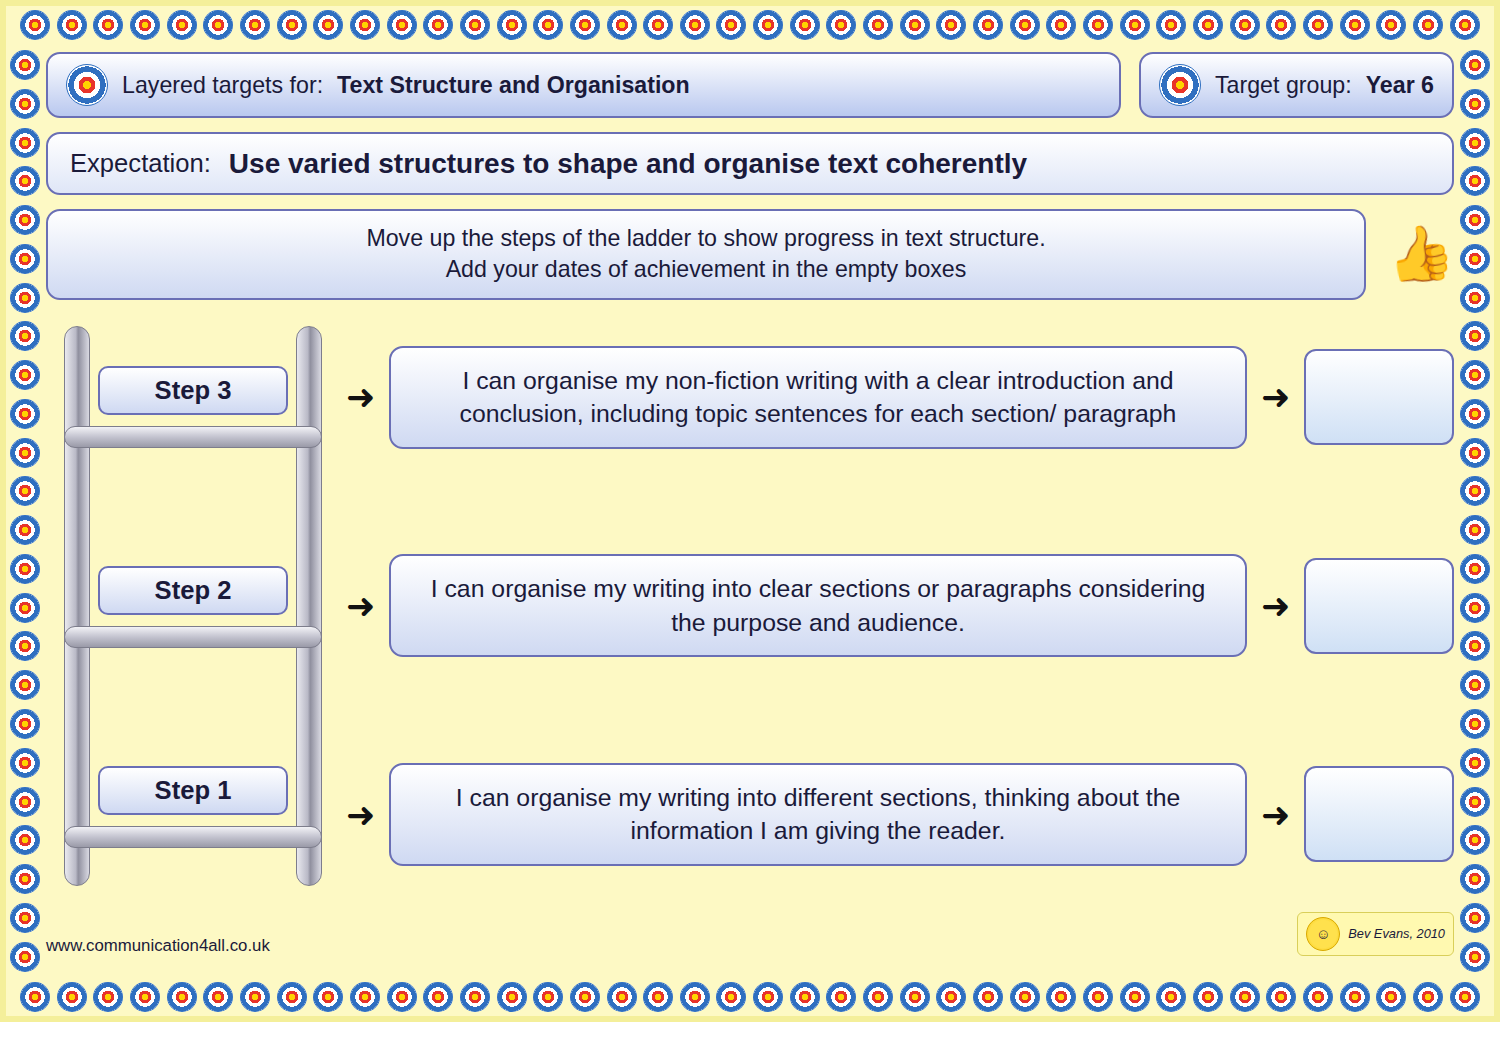Layered targets for: Text Structure and Organisation
Target group: Year 6
Expectation: Use varied structures to shape and organise text coherently
Move up the steps of the ladder to show progress in text structure.
Add your dates of achievement in the empty boxes
👍
Step 3
Step 2
Step 1
➜
I can organise my non-fiction writing with a clear introduction and conclusion, including topic sentences for each section/ paragraph
➜
➜
I can organise my writing into clear sections or paragraphs considering the purpose and audience.
➜
➜
I can organise my writing into different sections, thinking about the information I am giving the reader.
➜
www.communication4all.co.uk
☺ Bev Evans, 2010